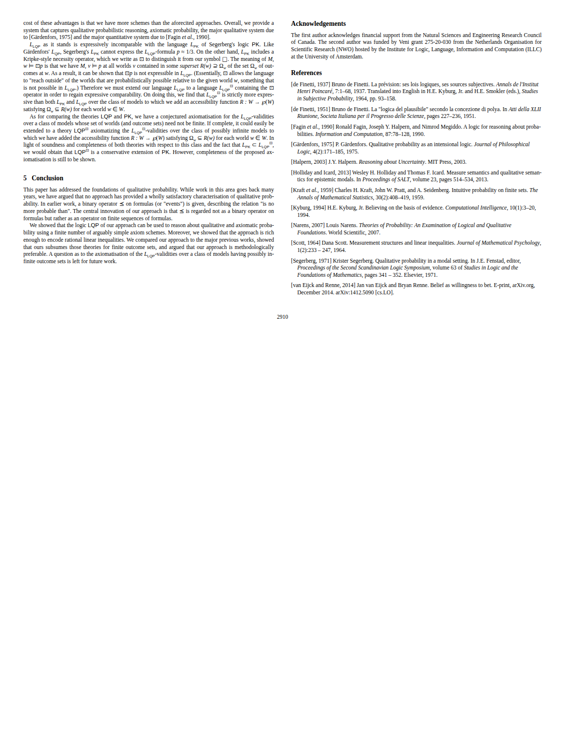cost of these advantages is that we have more schemes than the aforecited approaches. Overall, we provide a system that captures qualitative probabilistic reasoning, axiomatic probability, the major qualitative system due to [Gärdenfors, 1975] and the major quantitative system due to [Fagin et al., 1990].
LLQP as it stands is expressively incomparable with the language LPK of Segerberg's logic PK. Like Gärdenfors' LQP, Segerberg's LPK cannot express the LLQP-formula p ≈ 1/3. On the other hand, LPK includes a Kripke-style necessity operator, which we write as ⊡ to distinguish it from our symbol □. The meaning of M, w ⊨ ⊡p is that we have M, v ⊨ p at all worlds v contained in some superset R(w) ⊇ Ωw of the set Ωw of outcomes at w. As a result, it can be shown that ⊡p is not expressible in LLQP. (Essentially, ⊡ allows the language to "reach outside" of the worlds that are probabilistically possible relative to the given world w, something that is not possible in LLQP.) Therefore we must extend our language LLQP to a language LLQP⊡ containing the ⊡ operator in order to regain expressive comparability. On doing this, we find that LLQP⊡ is strictly more expressive than both LPK and LLQP over the class of models to which we add an accessibility function R : W → ℘(W) satisfying Ωw ⊆ R(w) for each world w ∈ W.
As for comparing the theories LQP and PK, we have a conjectured axiomatisation for the LLQP-validities over a class of models whose set of worlds (and outcome sets) need not be finite. If complete, it could easily be extended to a theory LQP⊡ axiomatizing the LLQP⊡-validities over the class of possibly infinite models to which we have added the accessibility function R : W → ℘(W) satisfying Ωw ⊆ R(w) for each world w ∈ W. In light of soundness and completeness of both theories with respect to this class and the fact that LPK ⊂ LLQP⊡, we would obtain that LQP⊡ is a conservative extension of PK. However, completeness of the proposed axiomatisation is still to be shown.
5 Conclusion
This paper has addressed the foundations of qualitative probability. While work in this area goes back many years, we have argued that no approach has provided a wholly satisfactory characterisation of qualitative probability. In earlier work, a binary operator ⪯ on formulas (or "events") is given, describing the relation "is no more probable than". The central innovation of our approach is that ⪯ is regarded not as a binary operator on formulas but rather as an operator on finite sequences of formulas.
We showed that the logic LQP of our approach can be used to reason about qualitative and axiomatic probability using a finite number of arguably simple axiom schemes. Moreover, we showed that the approach is rich enough to encode rational linear inequalities. We compared our approach to the major previous works, showed that ours subsumes those theories for finite outcome sets, and argued that our approach is methodologically preferable. A question as to the axiomatisation of the LLQP-validities over a class of models having possibly infinite outcome sets is left for future work.
Acknowledgements
The first author acknowledges financial support from the Natural Sciences and Engineering Research Council of Canada. The second author was funded by Veni grant 275-20-030 from the Netherlands Organisation for Scientific Research (NWO) hosted by the Institute for Logic, Language, Information and Computation (ILLC) at the University of Amsterdam.
References
[de Finetti, 1937] Bruno de Finetti. La prévision: ses lois logiques, ses sources subjectives. Annals de l'Institut Henri Poincaré, 7:1–68, 1937. Translated into English in H.E. Kyburg, Jr. and H.E. Smokler (eds.), Studies in Subjective Probability, 1964, pp. 93–158.
[de Finetti, 1951] Bruno de Finetti. La "logica del plausibile" secondo la concezione di polya. In Atti della XLII Riunione, Societa Italiana per il Progresso delle Scienze, pages 227–236, 1951.
[Fagin et al., 1990] Ronald Fagin, Joseph Y. Halpern, and Nimrod Megiddo. A logic for reasoning about probabilities. Information and Computation, 87:78–128, 1990.
[Gärdenfors, 1975] P. Gärdenfors. Qualitative probability as an intensional logic. Journal of Philosophical Logic, 4(2):171–185, 1975.
[Halpern, 2003] J.Y. Halpern. Reasoning about Uncertainty. MIT Press, 2003.
[Holliday and Icard, 2013] Wesley H. Holliday and Thomas F. Icard. Measure semantics and qualitative semantics for epistemic modals. In Proceedings of SALT, volume 23, pages 514–534, 2013.
[Kraft et al., 1959] Charles H. Kraft, John W. Pratt, and A. Seidenberg. Intuitive probability on finite sets. The Annals of Mathematical Statistics, 30(2):408–419, 1959.
[Kyburg, 1994] H.E. Kyburg, Jr. Believing on the basis of evidence. Computational Intelligence, 10(1):3–20, 1994.
[Narens, 2007] Louis Narens. Theories of Probability: An Examination of Logical and Qualitative Foundations. World Scientific, 2007.
[Scott, 1964] Dana Scott. Measurement structures and linear inequalities. Journal of Mathematical Psychology, 1(2):233 – 247, 1964.
[Segerberg, 1971] Krister Segerberg. Qualitative probability in a modal setting. In J.E. Fenstad, editor, Proceedings of the Second Scandinavian Logic Symposium, volume 63 of Studies in Logic and the Foundations of Mathematics, pages 341 – 352. Elsevier, 1971.
[van Eijck and Renne, 2014] Jan van Eijck and Bryan Renne. Belief as willingness to bet. E-print, arXiv.org, December 2014. arXiv:1412.5090 [cs.LO].
2910